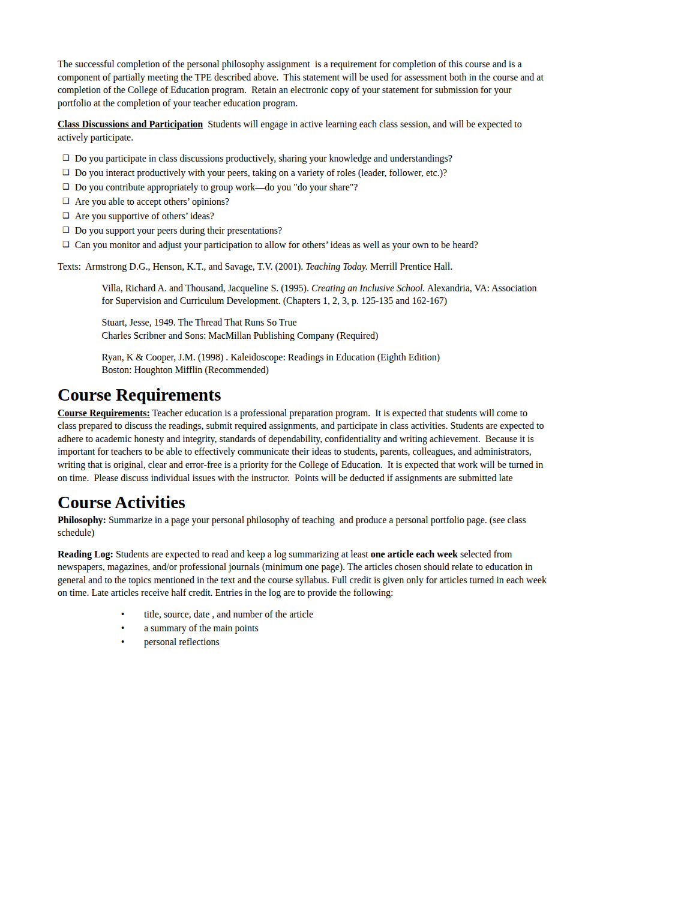The successful completion of the personal philosophy assignment is a requirement for completion of this course and is a component of partially meeting the TPE described above. This statement will be used for assessment both in the course and at completion of the College of Education program. Retain an electronic copy of your statement for submission for your portfolio at the completion of your teacher education program.
Class Discussions and Participation Students will engage in active learning each class session, and will be expected to actively participate.
Do you participate in class discussions productively, sharing your knowledge and understandings?
Do you interact productively with your peers, taking on a variety of roles (leader, follower, etc.)?
Do you contribute appropriately to group work—do you "do your share"?
Are you able to accept others’ opinions?
Are you supportive of others’ ideas?
Do you support your peers during their presentations?
Can you monitor and adjust your participation to allow for others’ ideas as well as your own to be heard?
Texts: Armstrong D.G., Henson, K.T., and Savage, T.V. (2001). Teaching Today. Merrill Prentice Hall.
Villa, Richard A. and Thousand, Jacqueline S. (1995). Creating an Inclusive School. Alexandria, VA: Association for Supervision and Curriculum Development. (Chapters 1, 2, 3, p. 125-135 and 162-167)
Stuart, Jesse, 1949. The Thread That Runs So True
Charles Scribner and Sons: MacMillan Publishing Company (Required)
Ryan, K & Cooper, J.M. (1998) . Kaleidoscope: Readings in Education (Eighth Edition)
Boston: Houghton Mifflin (Recommended)
Course Requirements
Course Requirements: Teacher education is a professional preparation program. It is expected that students will come to class prepared to discuss the readings, submit required assignments, and participate in class activities. Students are expected to adhere to academic honesty and integrity, standards of dependability, confidentiality and writing achievement. Because it is important for teachers to be able to effectively communicate their ideas to students, parents, colleagues, and administrators, writing that is original, clear and error-free is a priority for the College of Education. It is expected that work will be turned in on time. Please discuss individual issues with the instructor. Points will be deducted if assignments are submitted late
Course Activities
Philosophy: Summarize in a page your personal philosophy of teaching and produce a personal portfolio page. (see class schedule)
Reading Log: Students are expected to read and keep a log summarizing at least one article each week selected from newspapers, magazines, and/or professional journals (minimum one page). The articles chosen should relate to education in general and to the topics mentioned in the text and the course syllabus. Full credit is given only for articles turned in each week on time. Late articles receive half credit. Entries in the log are to provide the following:
title, source, date , and number of the article
a summary of the main points
personal reflections